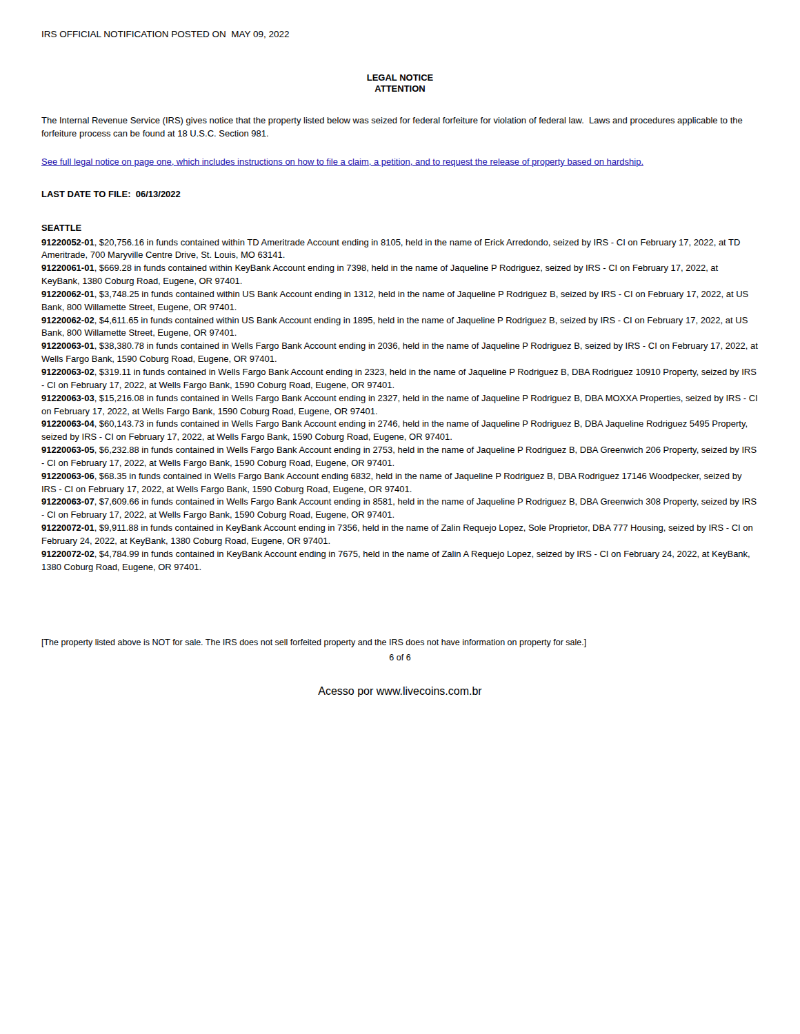IRS OFFICIAL NOTIFICATION POSTED ON MAY 09, 2022
LEGAL NOTICE
ATTENTION
The Internal Revenue Service (IRS) gives notice that the property listed below was seized for federal forfeiture for violation of federal law. Laws and procedures applicable to the forfeiture process can be found at 18 U.S.C. Section 981.
See full legal notice on page one, which includes instructions on how to file a claim, a petition, and to request the release of property based on hardship.
LAST DATE TO FILE: 06/13/2022
SEATTLE
91220052-01, $20,756.16 in funds contained within TD Ameritrade Account ending in 8105, held in the name of Erick Arredondo, seized by IRS - CI on February 17, 2022, at TD Ameritrade, 700 Maryville Centre Drive, St. Louis, MO 63141.
91220061-01, $669.28 in funds contained within KeyBank Account ending in 7398, held in the name of Jaqueline P Rodriguez, seized by IRS - CI on February 17, 2022, at KeyBank, 1380 Coburg Road, Eugene, OR 97401.
91220062-01, $3,748.25 in funds contained within US Bank Account ending in 1312, held in the name of Jaqueline P Rodriguez B, seized by IRS - CI on February 17, 2022, at US Bank, 800 Willamette Street, Eugene, OR 97401.
91220062-02, $4,611.65 in funds contained within US Bank Account ending in 1895, held in the name of Jaqueline P Rodriguez B, seized by IRS - CI on February 17, 2022, at US Bank, 800 Willamette Street, Eugene, OR 97401.
91220063-01, $38,380.78 in funds contained in Wells Fargo Bank Account ending in 2036, held in the name of Jaqueline P Rodriguez B, seized by IRS - CI on February 17, 2022, at Wells Fargo Bank, 1590 Coburg Road, Eugene, OR 97401.
91220063-02, $319.11 in funds contained in Wells Fargo Bank Account ending in 2323, held in the name of Jaqueline P Rodriguez B, DBA Rodriguez 10910 Property, seized by IRS - CI on February 17, 2022, at Wells Fargo Bank, 1590 Coburg Road, Eugene, OR 97401.
91220063-03, $15,216.08 in funds contained in Wells Fargo Bank Account ending in 2327, held in the name of Jaqueline P Rodriguez B, DBA MOXXA Properties, seized by IRS - CI on February 17, 2022, at Wells Fargo Bank, 1590 Coburg Road, Eugene, OR 97401.
91220063-04, $60,143.73 in funds contained in Wells Fargo Bank Account ending in 2746, held in the name of Jaqueline P Rodriguez B, DBA Jaqueline Rodriguez 5495 Property, seized by IRS - CI on February 17, 2022, at Wells Fargo Bank, 1590 Coburg Road, Eugene, OR 97401.
91220063-05, $6,232.88 in funds contained in Wells Fargo Bank Account ending in 2753, held in the name of Jaqueline P Rodriguez B, DBA Greenwich 206 Property, seized by IRS - CI on February 17, 2022, at Wells Fargo Bank, 1590 Coburg Road, Eugene, OR 97401.
91220063-06, $68.35 in funds contained in Wells Fargo Bank Account ending 6832, held in the name of Jaqueline P Rodriguez B, DBA Rodriguez 17146 Woodpecker, seized by IRS - CI on February 17, 2022, at Wells Fargo Bank, 1590 Coburg Road, Eugene, OR 97401.
91220063-07, $7,609.66 in funds contained in Wells Fargo Bank Account ending in 8581, held in the name of Jaqueline P Rodriguez B, DBA Greenwich 308 Property, seized by IRS - CI on February 17, 2022, at Wells Fargo Bank, 1590 Coburg Road, Eugene, OR 97401.
91220072-01, $9,911.88 in funds contained in KeyBank Account ending in 7356, held in the name of Zalin Requejo Lopez, Sole Proprietor, DBA 777 Housing, seized by IRS - CI on February 24, 2022, at KeyBank, 1380 Coburg Road, Eugene, OR 97401.
91220072-02, $4,784.99 in funds contained in KeyBank Account ending in 7675, held in the name of Zalin A Requejo Lopez, seized by IRS - CI on February 24, 2022, at KeyBank, 1380 Coburg Road, Eugene, OR 97401.
[The property listed above is NOT for sale. The IRS does not sell forfeited property and the IRS does not have information on property for sale.]
6 of 6
Acesso por www.livecoins.com.br